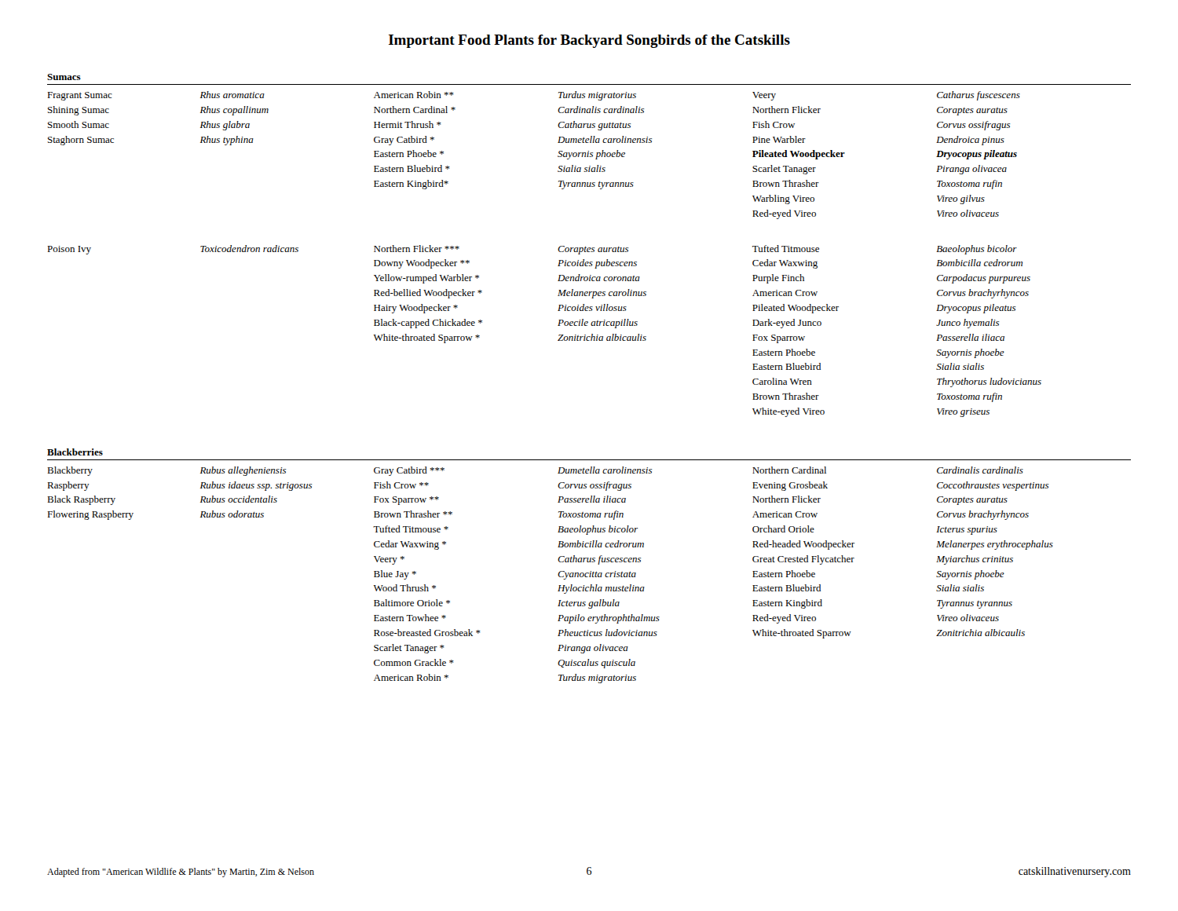Important Food Plants for Backyard Songbirds of the Catskills
Sumacs
| Fragrant Sumac | Rhus aromatica | American Robin ** | Turdus migratorius | Veery | Catharus fuscescens |
| Shining Sumac | Rhus copallinum | Northern Cardinal * | Cardinalis cardinalis | Northern Flicker | Coraptes auratus |
| Smooth Sumac | Rhus glabra | Hermit Thrush * | Catharus guttatus | Fish Crow | Corvus ossifragus |
| Staghorn Sumac | Rhus typhina | Gray Catbird * | Dumetella carolinensis | Pine Warbler | Dendroica pinus |
| | | Eastern Phoebe * | Sayornis phoebe | Pileated Woodpecker | Dryocopus pileatus |
| | | Eastern Bluebird * | Sialia sialis | Scarlet Tanager | Piranga olivacea |
| | | Eastern Kingbird* | Tyrannus tyrannus | Brown Thrasher | Toxostoma rufin |
| | | | | Warbling Vireo | Vireo gilvus |
| | | | | Red-eyed Vireo | Vireo olivaceus |
| Poison Ivy | Toxicodendron radicans | Northern Flicker *** | Coraptes auratus | Tufted Titmouse | Baeolophus bicolor |
| | | Downy Woodpecker ** | Picoides pubescens | Cedar Waxwing | Bombicilla cedrorum |
| | | Yellow-rumped Warbler * | Dendroica coronata | Purple Finch | Carpodacus purpureus |
| | | Red-bellied Woodpecker * | Melanerpes carolinus | American Crow | Corvus brachyrhyncos |
| | | Hairy Woodpecker * | Picoides villosus | Pileated Woodpecker | Dryocopus pileatus |
| | | Black-capped Chickadee * | Poecile atricapillus | Dark-eyed Junco | Junco hyemalis |
| | | White-throated Sparrow * | Zonitrichia albicaulis | Fox Sparrow | Passerella iliaca |
| | | | | Eastern Phoebe | Sayornis phoebe |
| | | | | Eastern Bluebird | Sialia sialis |
| | | | | Carolina Wren | Thryothorus ludovicianus |
| | | | | Brown Thrasher | Toxostoma rufin |
| | | | | White-eyed Vireo | Vireo griseus |
Blackberries
| Blackberry | Rubus allegheniensis | Gray Catbird *** | Dumetella carolinensis | Northern Cardinal | Cardinalis cardinalis |
| Raspberry | Rubus idaeus ssp. strigosus | Fish Crow ** | Corvus ossifragus | Evening Grosbeak | Coccothraustes vespertinus |
| Black Raspberry | Rubus occidentalis | Fox Sparrow ** | Passerella iliaca | Northern Flicker | Coraptes auratus |
| Flowering Raspberry | Rubus odoratus | Brown Thrasher ** | Toxostoma rufin | American Crow | Corvus brachyrhyncos |
| | | Tufted Titmouse * | Baeolophus bicolor | Orchard Oriole | Icterus spurius |
| | | Cedar Waxwing * | Bombicilla cedrorum | Red-headed Woodpecker | Melanerpes erythrocephalus |
| | | Veery * | Catharus fuscescens | Great Crested Flycatcher | Myiarchus crinitus |
| | | Blue Jay * | Cyanocitta cristata | Eastern Phoebe | Sayornis phoebe |
| | | Wood Thrush * | Hylocichla mustelina | Eastern Bluebird | Sialia sialis |
| | | Baltimore Oriole * | Icterus galbula | Eastern Kingbird | Tyrannus tyrannus |
| | | Eastern Towhee * | Papilo erythrophthalmus | Red-eyed Vireo | Vireo olivaceus |
| | | Rose-breasted Grosbeak * | Pheucticus ludovicianus | White-throated Sparrow | Zonitrichia albicaulis |
| | | Scarlet Tanager * | Piranga olivacea | | |
| | | Common Grackle * | Quiscalus quiscula | | |
| | | American Robin * | Turdus migratorius | | |
Adapted from "American Wildlife & Plants" by Martin, Zim & Nelson
6
catskillnativenursery.com